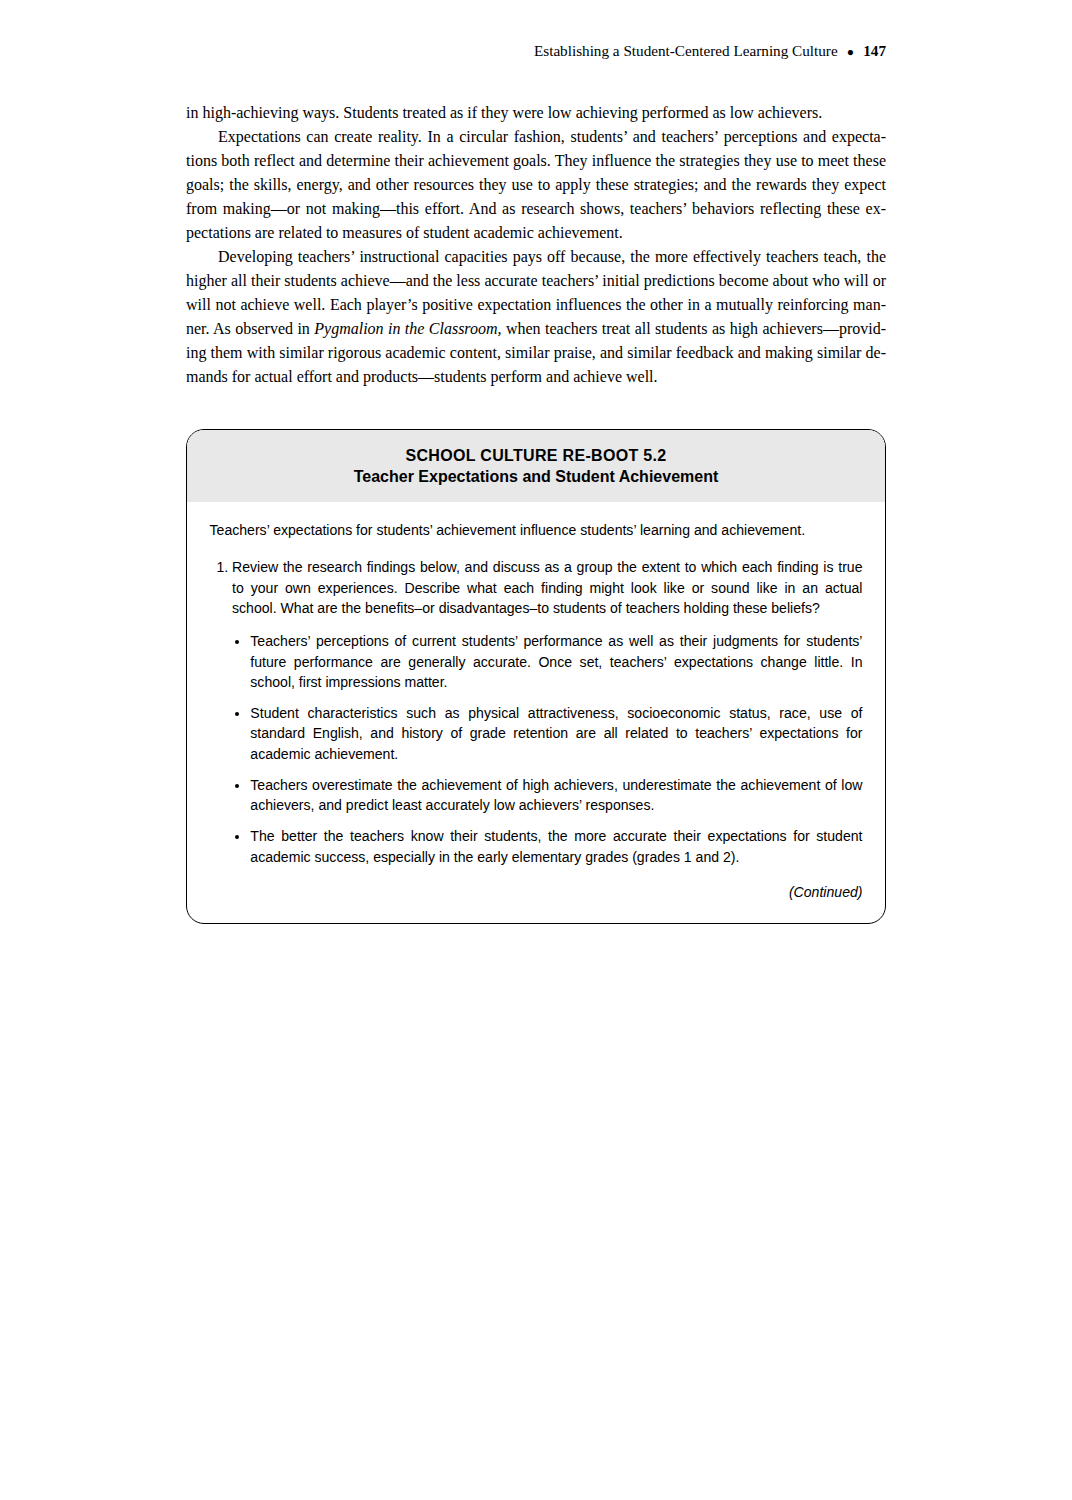Establishing a Student-Centered Learning Culture ● 147
in high-achieving ways. Students treated as if they were low achieving performed as low achievers.
Expectations can create reality. In a circular fashion, students’ and teachers’ perceptions and expectations both reflect and determine their achievement goals. They influence the strategies they use to meet these goals; the skills, energy, and other resources they use to apply these strategies; and the rewards they expect from making—or not making—this effort. And as research shows, teachers’ behaviors reflecting these expectations are related to measures of student academic achievement.
Developing teachers’ instructional capacities pays off because, the more effectively teachers teach, the higher all their students achieve—and the less accurate teachers’ initial predictions become about who will or will not achieve well. Each player’s positive expectation influences the other in a mutually reinforcing manner. As observed in Pygmalion in the Classroom, when teachers treat all students as high achievers—providing them with similar rigorous academic content, similar praise, and similar feedback and making similar demands for actual effort and products—students perform and achieve well.
SCHOOL CULTURE RE-BOOT 5.2 Teacher Expectations and Student Achievement
Teachers’ expectations for students’ achievement influence students’ learning and achievement.
Review the research findings below, and discuss as a group the extent to which each finding is true to your own experiences. Describe what each finding might look like or sound like in an actual school. What are the benefits–or disadvantages–to students of teachers holding these beliefs?
Teachers’ perceptions of current students’ performance as well as their judgments for students’ future performance are generally accurate. Once set, teachers’ expectations change little. In school, first impressions matter.
Student characteristics such as physical attractiveness, socioeconomic status, race, use of standard English, and history of grade retention are all related to teachers’ expectations for academic achievement.
Teachers overestimate the achievement of high achievers, underestimate the achievement of low achievers, and predict least accurately low achievers’ responses.
The better the teachers know their students, the more accurate their expectations for student academic success, especially in the early elementary grades (grades 1 and 2).
(Continued)